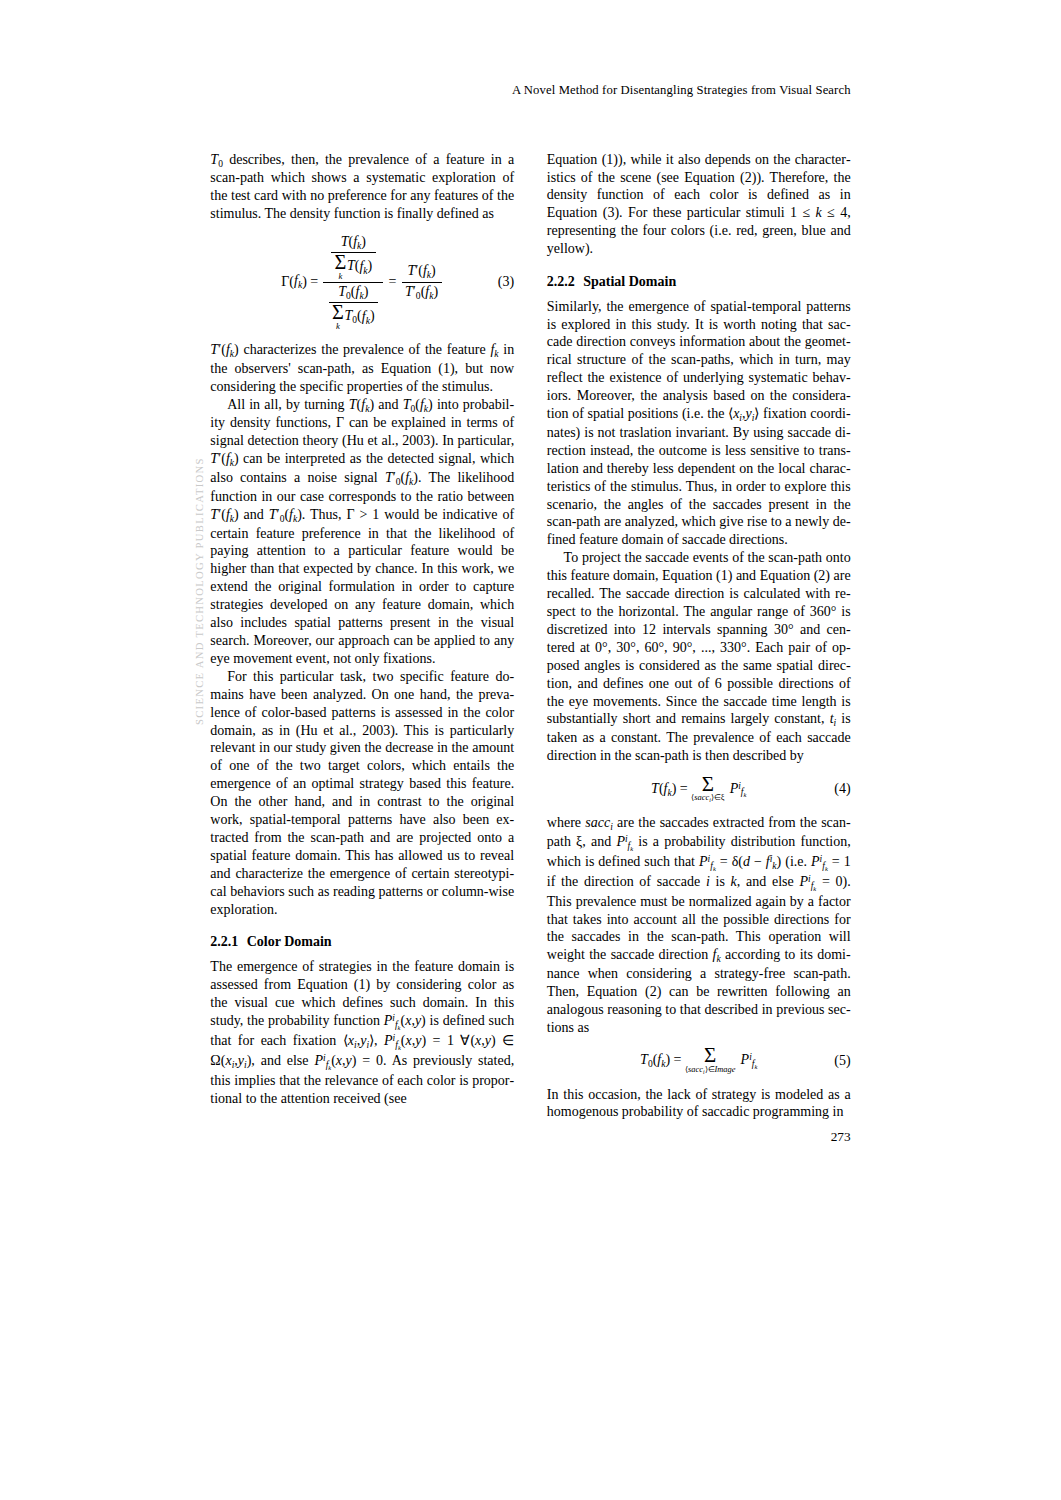A Novel Method for Disentangling Strategies from Visual Search
T0 describes, then, the prevalence of a feature in a scan-path which shows a systematic exploration of the test card with no preference for any features of the stimulus. The density function is finally defined as
Γ(fk) = T(fk) Σk T(fk) T0(fk) Σk T0(fk) = T′(fk) T′0(fk) (3)
T′(fk) characterizes the prevalence of the feature fk in the observers' scan-path, as Equation (1), but now considering the specific properties of the stimulus.
All in all, by turning T(fk) and T0(fk) into probability density functions, Γ can be explained in terms of signal detection theory (Hu et al., 2003). In particular, T′(fk) can be interpreted as the detected signal, which also contains a noise signal T′0(fk). The likelihood function in our case corresponds to the ratio between T′(fk) and T′0(fk). Thus, Γ > 1 would be indicative of certain feature preference in that the likelihood of paying attention to a particular feature would be higher than that expected by chance. In this work, we extend the original formulation in order to capture strategies developed on any feature domain, which also includes spatial patterns present in the visual search. Moreover, our approach can be applied to any eye movement event, not only fixations.
For this particular task, two specific feature domains have been analyzed. On one hand, the prevalence of color-based patterns is assessed in the color domain, as in (Hu et al., 2003). This is particularly relevant in our study given the decrease in the amount of one of the two target colors, which entails the emergence of an optimal strategy based this feature. On the other hand, and in contrast to the original work, spatial-temporal patterns have also been extracted from the scan-path and are projected onto a spatial feature domain. This has allowed us to reveal and characterize the emergence of certain stereotypical behaviors such as reading patterns or column-wise exploration.
2.2.1 Color Domain
The emergence of strategies in the feature domain is assessed from Equation (1) by considering color as the visual cue which defines such domain. In this study, the probability function Pifk(x,y) is defined such that for each fixation ⟨xi,yi⟩, Pifk(x,y) = 1 ∀(x,y) ∈ Ω(xi,yi), and else Pifk(x,y) = 0. As previously stated, this implies that the relevance of each color is proportional to the attention received (see
Equation (1)), while it also depends on the characteristics of the scene (see Equation (2)). Therefore, the density function of each color is defined as in Equation (3). For these particular stimuli 1 ≤ k ≤ 4, representing the four colors (i.e. red, green, blue and yellow).
2.2.2 Spatial Domain
Similarly, the emergence of spatial-temporal patterns is explored in this study. It is worth noting that saccade direction conveys information about the geometrical structure of the scan-paths, which in turn, may reflect the existence of underlying systematic behaviors. Moreover, the analysis based on the consideration of spatial positions (i.e. the ⟨xi,yi⟩ fixation coordinates) is not traslation invariant. By using saccade direction instead, the outcome is less sensitive to translation and thereby less dependent on the local characteristics of the stimulus. Thus, in order to explore this scenario, the angles of the saccades present in the scan-path are analyzed, which give rise to a newly defined feature domain of saccade directions.
To project the saccade events of the scan-path onto this feature domain, Equation (1) and Equation (2) are recalled. The saccade direction is calculated with respect to the horizontal. The angular range of 360° is discretized into 12 intervals spanning 30° and centered at 0°, 30°, 60°, 90°, ..., 330°. Each pair of opposed angles is considered as the same spatial direction, and defines one out of 6 possible directions of the eye movements. Since the saccade time length is substantially short and remains largely constant, ti is taken as a constant. The prevalence of each saccade direction in the scan-path is then described by
T(fk) = Σ⟨sacci⟩∈ξ Pifk (4)
where sacci are the saccades extracted from the scan-path ξ, and Pifk is a probability distribution function, which is defined such that Pifk = δ(d − fik) (i.e. Pifk = 1 if the direction of saccade i is k, and else Pifk = 0). This prevalence must be normalized again by a factor that takes into account all the possible directions for the saccades in the scan-path. This operation will weight the saccade direction fk according to its dominance when considering a strategy-free scan-path. Then, Equation (2) can be rewritten following an analogous reasoning to that described in previous sections as
T0(fk) = Σ⟨sacci⟩∈Image Pifk (5)
In this occasion, the lack of strategy is modeled as a homogenous probability of saccadic programming in
SCIENCE AND TECHNOLOGY PUBLICATIONS
273